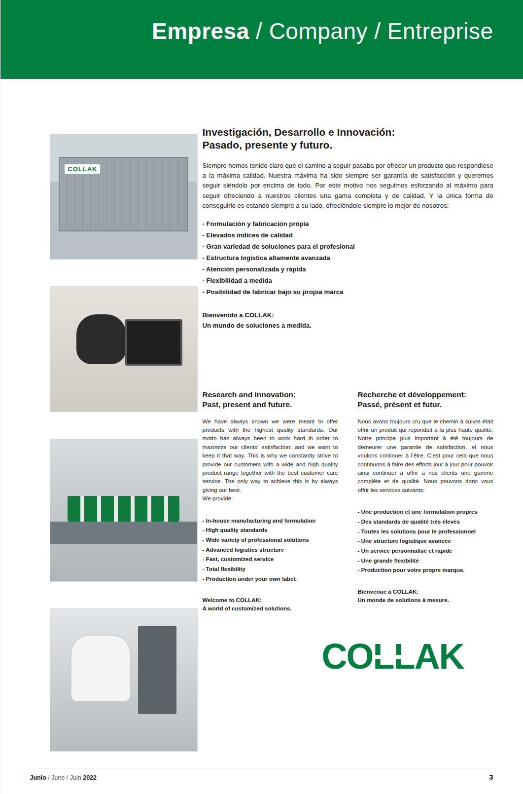Empresa / Company / Entreprise
Investigación, Desarrollo e Innovación:
Pasado, presente y futuro.
Siempre hemos tenido claro que el camino a seguir pasaba por ofrecer un producto que respondiese a la máxima calidad. Nuestra máxima ha sido siempre ser garantía de satisfacción y queremos seguir siéndolo por encima de todo. Por este motivo nos seguimos esforzando al máximo para seguir ofreciendo a nuestros clientes una gama completa y de calidad. Y la única forma de conseguirlo es estando siempre a su lado, ofreciéndole siempre lo mejor de nosotros:
Formulación y fabricación própia
Elevados índices de calidad
Gran variedad de soluciones para el profesional
Estructura logística altamente avanzada
Atención personalizada y rápida
Flexibilidad a medida
Posibilidad de fabricar bajo su propia marca
Bienvenido a COLLAK:
Un mundo de soluciones a medida.
Research and Innovation:
Past, present and future.
We have always known we were meant to offer products with the highest quality standards. Our motto has always been to work hard in order to maximize our clients’ satisfaction; and we want to keep it that way. This is why we constantly strive to provide our customers with a wide and high quality product range together with the best customer care service. The only way to achieve this is by always giving our best.
We provide:
In-house manufacturing and formulation
High quality standards
Wide variety of professional solutions
Advanced logistics structure
Fast, customized service
Total flexibility
Production under your own label.
Welcome to COLLAK:
A world of customized solutions.
Recherche et développement:
Passé, présent et futur.
Nous avons toujours cru que le chemin à suivre était offrir un produit qui répondait à la plus haute qualité. Notre principe plus important à été toujours de demeurer une garantie de satisfaction, et nous voulons continuer à l’être. C’est pour cela que nous continuons à faire des efforts jour à jour pour pouvoir ainsi continuer à offrir à nos clients une gamme complète et de qualité. Nous pouvons donc vous offrir les services suivants:
Une production et une formulation propres
Des standards de qualité très élevés
Toutes les solutions pour le professionnel
Une structure logistique avancée
Un service personnalisé et rapide
Une grande flexibilité
Production pour votre propre marque.
Bienvenue à COLLAK:
Un monde de solutions à mesure.
COLLAK
Junio / June / Juin 2022
3